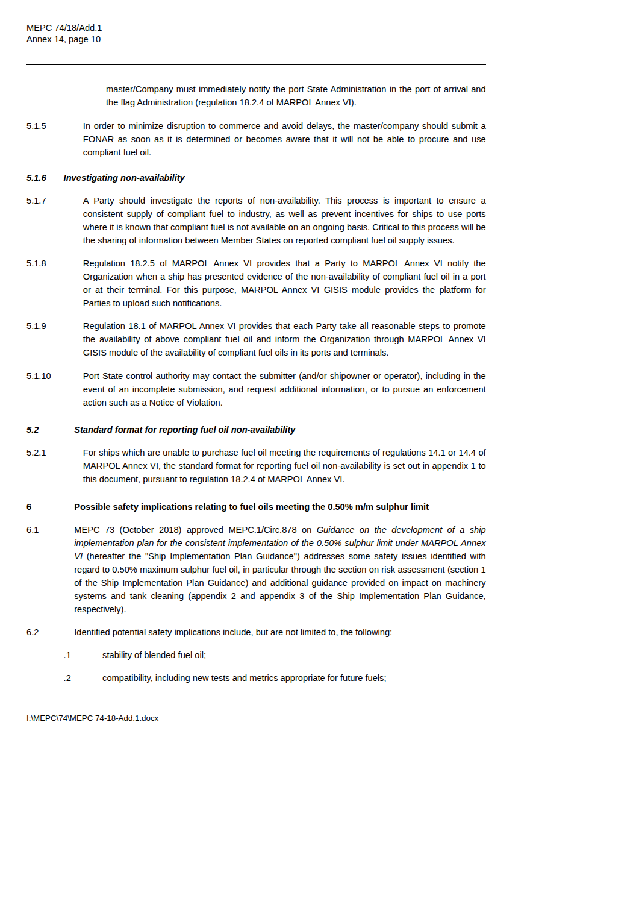MEPC 74/18/Add.1
Annex 14, page 10
master/Company must immediately notify the port State Administration in the port of arrival and the flag Administration (regulation 18.2.4 of MARPOL Annex VI).
5.1.5
In order to minimize disruption to commerce and avoid delays, the master/company should submit a FONAR as soon as it is determined or becomes aware that it will not be able to procure and use compliant fuel oil.
5.1.6 Investigating non-availability
5.1.7
A Party should investigate the reports of non-availability. This process is important to ensure a consistent supply of compliant fuel to industry, as well as prevent incentives for ships to use ports where it is known that compliant fuel is not available on an ongoing basis. Critical to this process will be the sharing of information between Member States on reported compliant fuel oil supply issues.
5.1.8
Regulation 18.2.5 of MARPOL Annex VI provides that a Party to MARPOL Annex VI notify the Organization when a ship has presented evidence of the non-availability of compliant fuel oil in a port or at their terminal. For this purpose, MARPOL Annex VI GISIS module provides the platform for Parties to upload such notifications.
5.1.9
Regulation 18.1 of MARPOL Annex VI provides that each Party take all reasonable steps to promote the availability of above compliant fuel oil and inform the Organization through MARPOL Annex VI GISIS module of the availability of compliant fuel oils in its ports and terminals.
5.1.10
Port State control authority may contact the submitter (and/or shipowner or operator), including in the event of an incomplete submission, and request additional information, or to pursue an enforcement action such as a Notice of Violation.
5.2 Standard format for reporting fuel oil non-availability
5.2.1
For ships which are unable to purchase fuel oil meeting the requirements of regulations 14.1 or 14.4 of MARPOL Annex VI, the standard format for reporting fuel oil non-availability is set out in appendix 1 to this document, pursuant to regulation 18.2.4 of MARPOL Annex VI.
6 Possible safety implications relating to fuel oils meeting the 0.50% m/m sulphur limit
6.1
MEPC 73 (October 2018) approved MEPC.1/Circ.878 on Guidance on the development of a ship implementation plan for the consistent implementation of the 0.50% sulphur limit under MARPOL Annex VI (hereafter the "Ship Implementation Plan Guidance") addresses some safety issues identified with regard to 0.50% maximum sulphur fuel oil, in particular through the section on risk assessment (section 1 of the Ship Implementation Plan Guidance) and additional guidance provided on impact on machinery systems and tank cleaning (appendix 2 and appendix 3 of the Ship Implementation Plan Guidance, respectively).
6.2
Identified potential safety implications include, but are not limited to, the following:
.1 stability of blended fuel oil;
.2 compatibility, including new tests and metrics appropriate for future fuels;
I:\MEPC\74\MEPC 74-18-Add.1.docx